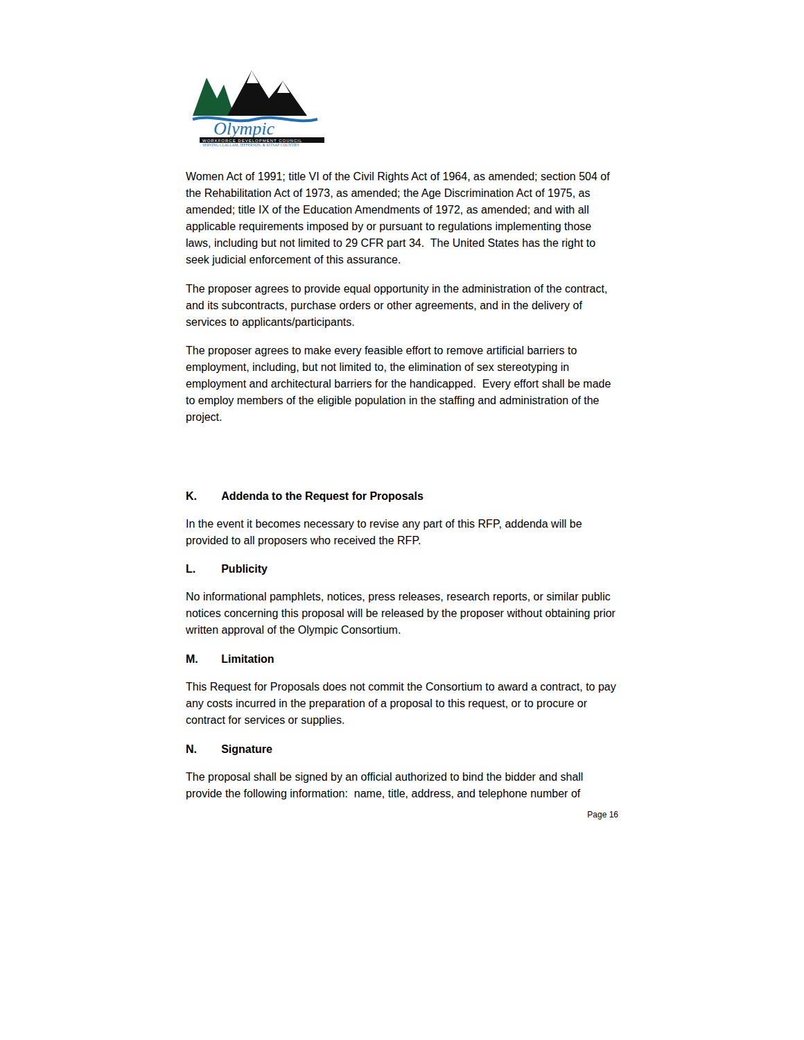Women Act of 1991; title VI of the Civil Rights Act of 1964, as amended; section 504 of the Rehabilitation Act of 1973, as amended; the Age Discrimination Act of 1975, as amended; title IX of the Education Amendments of 1972, as amended; and with all applicable requirements imposed by or pursuant to regulations implementing those laws, including but not limited to 29 CFR part 34. The United States has the right to seek judicial enforcement of this assurance.
The proposer agrees to provide equal opportunity in the administration of the contract, and its subcontracts, purchase orders or other agreements, and in the delivery of services to applicants/participants.
The proposer agrees to make every feasible effort to remove artificial barriers to employment, including, but not limited to, the elimination of sex stereotyping in employment and architectural barriers for the handicapped. Every effort shall be made to employ members of the eligible population in the staffing and administration of the project.
K. Addenda to the Request for Proposals
In the event it becomes necessary to revise any part of this RFP, addenda will be provided to all proposers who received the RFP.
L. Publicity
No informational pamphlets, notices, press releases, research reports, or similar public notices concerning this proposal will be released by the proposer without obtaining prior written approval of the Olympic Consortium.
M. Limitation
This Request for Proposals does not commit the Consortium to award a contract, to pay any costs incurred in the preparation of a proposal to this request, or to procure or contract for services or supplies.
N. Signature
The proposal shall be signed by an official authorized to bind the bidder and shall provide the following information: name, title, address, and telephone number of
Page 16